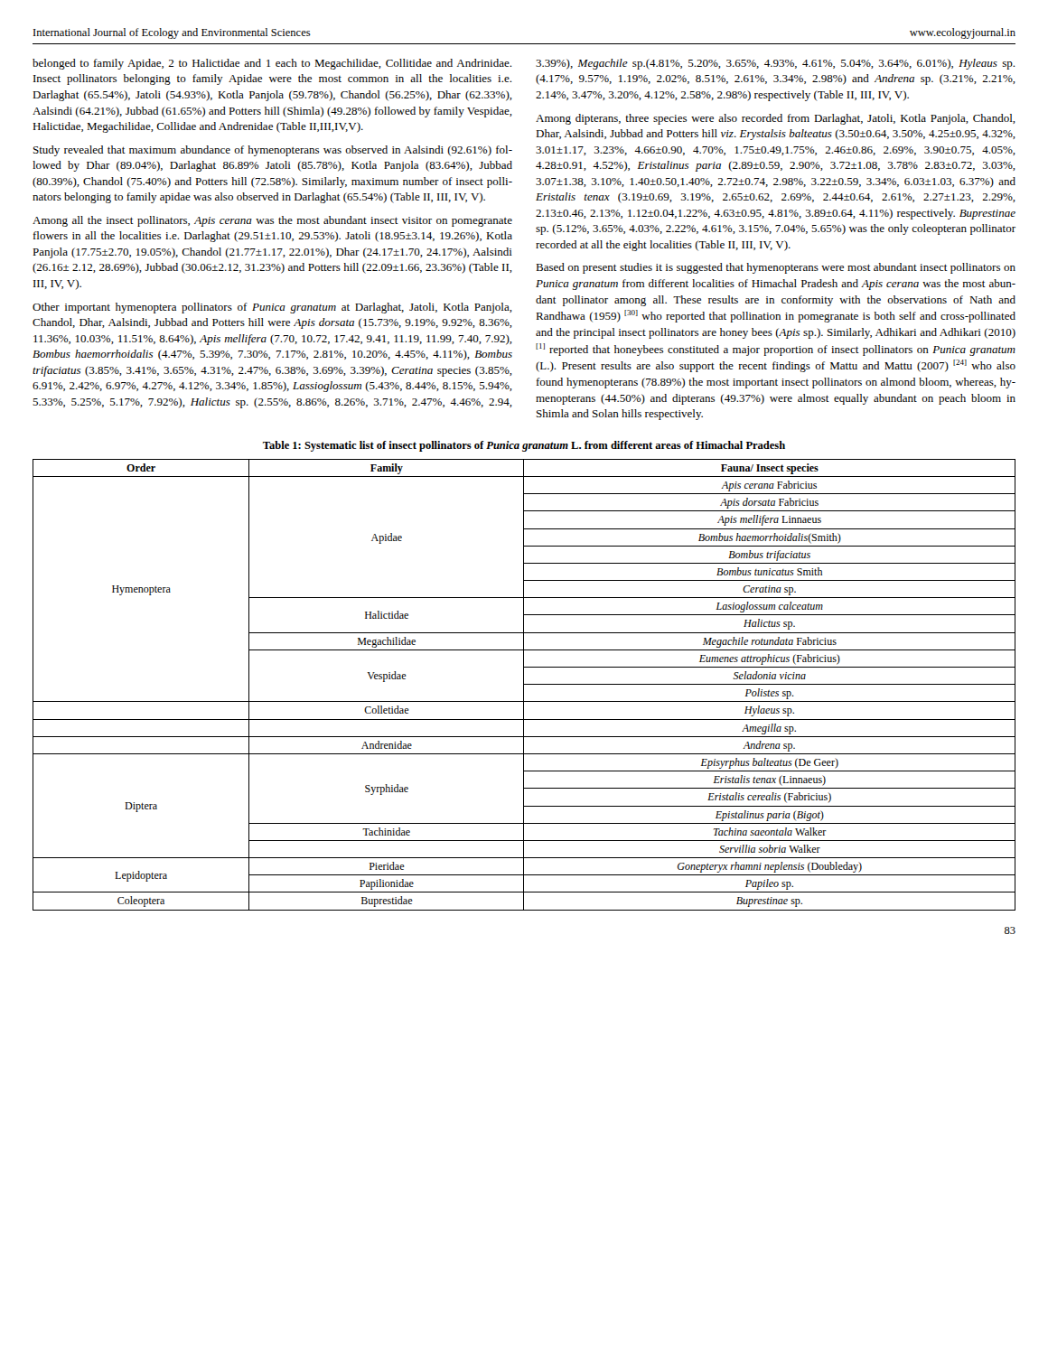International Journal of Ecology and Environmental Sciences www.ecologyjournal.in
belonged to family Apidae, 2 to Halictidae and 1 each to Megachilidae, Collitidae and Andrinidae. Insect pollinators belonging to family Apidae were the most common in all the localities i.e. Darlaghat (65.54%), Jatoli (54.93%), Kotla Panjola (59.78%), Chandol (56.25%), Dhar (62.33%), Aalsindi (64.21%), Jubbad (61.65%) and Potters hill (Shimla) (49.28%) followed by family Vespidae, Halictidae, Megachilidae, Collidae and Andrenidae (Table II,III,IV,V).
Study revealed that maximum abundance of hymenopterans was observed in Aalsindi (92.61%) followed by Dhar (89.04%), Darlaghat 86.89% Jatoli (85.78%), Kotla Panjola (83.64%), Jubbad (80.39%), Chandol (75.40%) and Potters hill (72.58%). Similarly, maximum number of insect pollinators belonging to family apidae was also observed in Darlaghat (65.54%) (Table II, III, IV, V).
Among all the insect pollinators, Apis cerana was the most abundant insect visitor on pomegranate flowers in all the localities i.e. Darlaghat (29.51±1.10, 29.53%). Jatoli (18.95±3.14, 19.26%), Kotla Panjola (17.75±2.70, 19.05%), Chandol (21.77±1.17, 22.01%), Dhar (24.17±1.70, 24.17%), Aalsindi (26.16± 2.12, 28.69%), Jubbad (30.06±2.12, 31.23%) and Potters hill (22.09±1.66, 23.36%) (Table II, III, IV, V).
Other important hymenoptera pollinators of Punica granatum at Darlaghat, Jatoli, Kotla Panjola, Chandol, Dhar, Aalsindi, Jubbad and Potters hill were Apis dorsata (15.73%, 9.19%, 9.92%, 8.36%, 11.36%, 10.03%, 11.51%, 8.64%), Apis mellifera (7.70, 10.72, 17.42, 9.41, 11.19, 11.99, 7.40, 7.92), Bombus haemorrhoidalis (4.47%, 5.39%, 7.30%, 7.17%, 2.81%, 10.20%, 4.45%, 4.11%), Bombus trifaciatus (3.85%, 3.41%, 3.65%, 4.31%, 2.47%, 6.38%, 3.69%, 3.39%), Ceratina species (3.85%, 6.91%, 2.42%, 6.97%, 4.27%, 4.12%, 3.34%, 1.85%), Lassioglossum (5.43%, 8.44%, 8.15%, 5.94%, 5.33%, 5.25%, 5.17%, 7.92%), Halictus sp. (2.55%, 8.86%, 8.26%, 3.71%, 2.47%, 4.46%, 2.94, 3.39%), Megachile sp.(4.81%, 5.20%, 3.65%, 4.93%, 4.61%, 5.04%, 3.64%, 6.01%), Hyleaus sp. (4.17%, 9.57%, 1.19%, 2.02%, 8.51%, 2.61%, 3.34%, 2.98%) and Andrena sp. (3.21%, 2.21%, 2.14%, 3.47%, 3.20%, 4.12%, 2.58%, 2.98%) respectively (Table II, III, IV, V).
Among dipterans, three species were also recorded from Darlaghat, Jatoli, Kotla Panjola, Chandol, Dhar, Aalsindi, Jubbad and Potters hill viz. Erystalsis balteatus (3.50±0.64, 3.50%, 4.25±0.95, 4.32%, 3.01±1.17, 3.23%, 4.66±0.90, 4.70%, 1.75±0.49,1.75%, 2.46±0.86, 2.69%, 3.90±0.75, 4.05%, 4.28±0.91, 4.52%), Eristalinus paria (2.89±0.59, 2.90%, 3.72±1.08, 3.78% 2.83±0.72, 3.03%, 3.07±1.38, 3.10%, 1.40±0.50,1.40%, 2.72±0.74, 2.98%, 3.22±0.59, 3.34%, 6.03±1.03, 6.37%) and Eristalis tenax (3.19±0.69, 3.19%, 2.65±0.62, 2.69%, 2.44±0.64, 2.61%, 2.27±1.23, 2.29%, 2.13±0.46, 2.13%, 1.12±0.04,1.22%, 4.63±0.95, 4.81%, 3.89±0.64, 4.11%) respectively. Buprestinae sp. (5.12%, 3.65%, 4.03%, 2.22%, 4.61%, 3.15%, 7.04%, 5.65%) was the only coleopteran pollinator recorded at all the eight localities (Table II, III, IV, V).
Based on present studies it is suggested that hymenopterans were most abundant insect pollinators on Punica granatum from different localities of Himachal Pradesh and Apis cerana was the most abundant pollinator among all. These results are in conformity with the observations of Nath and Randhawa (1959) [30] who reported that pollination in pomegranate is both self and cross-pollinated and the principal insect pollinators are honey bees (Apis sp.). Similarly, Adhikari and Adhikari (2010) [1] reported that honeybees constituted a major proportion of insect pollinators on Punica granatum (L.). Present results are also support the recent findings of Mattu and Mattu (2007) [24] who also found hymenopterans (78.89%) the most important insect pollinators on almond bloom, whereas, hymenopterans (44.50%) and dipterans (49.37%) were almost equally abundant on peach bloom in Shimla and Solan hills respectively.
Table 1: Systematic list of insect pollinators of Punica granatum L. from different areas of Himachal Pradesh
| Order | Family | Fauna/ Insect species |
| --- | --- | --- |
| Hymenoptera | Apidae | Apis cerana Fabricius |
| Apis dorsata Fabricius |
| Apis mellifera Linnaeus |
| Bombus haemorrhoidalis (Smith) |
| Bombus trifaciatus |
| Bombus tunicatus Smith |
| Ceratina sp. |
| Halictidae | Lasioglossum calceatum |
| Halictus sp. |
| Megachilidae | Megachile rotundata Fabricius |
| Vespidae | Eumenes attrophicus (Fabricius) |
| Seladonia vicina |
| Polistes sp. |
| | Colletidae | Hylaeus sp. |
| | | Amegilla sp. |
| | Andrenidae | Andrena sp. |
| Diptera | Syrphidae | Episyrphus balteatus (De Geer) |
| Eristalis tenax (Linnaeus) |
| Eristalis cerealis (Fabricius) |
| Epistalinus paria ( Bigot ) |
| Tachinidae | Tachina saeontala Walker |
| | Servillia sobria Walker |
| Lepidoptera | Pieridae | Gonepteryx rhamni neplensis (Doubleday) |
| Papilionidae | Papileo sp. |
| Coleoptera | Buprestidae | Buprestinae sp. |
83